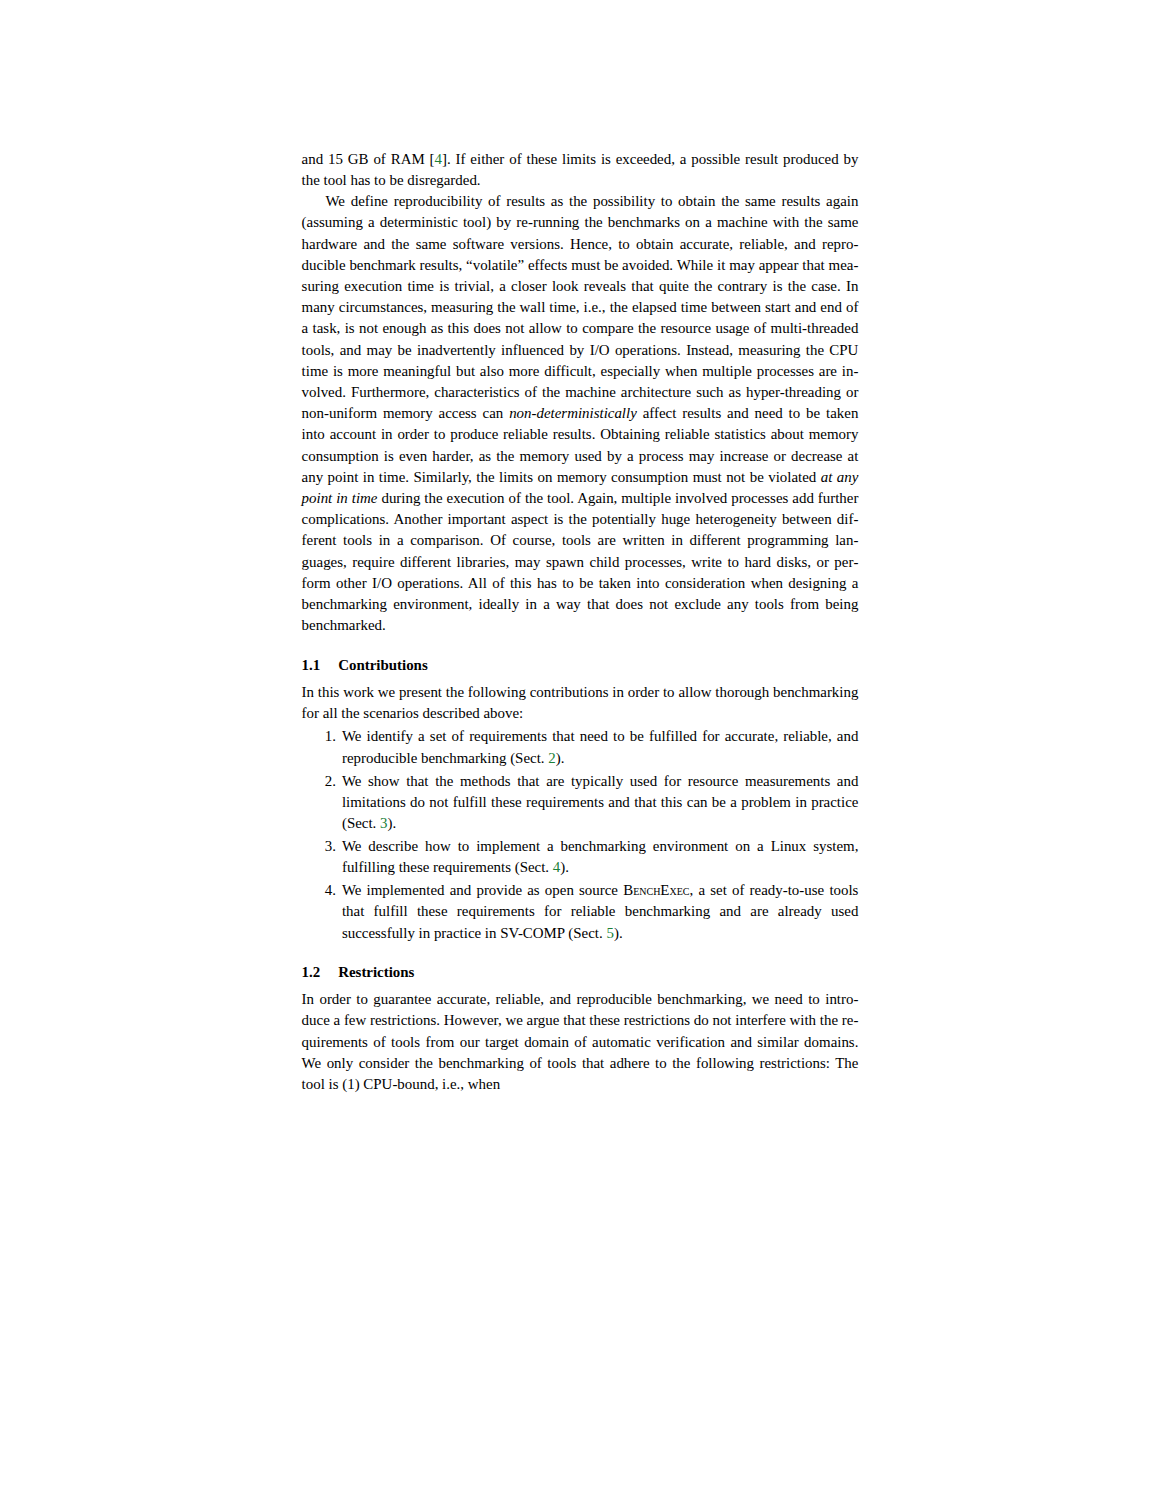and 15 GB of RAM [4]. If either of these limits is exceeded, a possible result produced by the tool has to be disregarded.
We define reproducibility of results as the possibility to obtain the same results again (assuming a deterministic tool) by re-running the benchmarks on a machine with the same hardware and the same software versions. Hence, to obtain accurate, reliable, and reproducible benchmark results, “volatile” effects must be avoided. While it may appear that measuring execution time is trivial, a closer look reveals that quite the contrary is the case. In many circumstances, measuring the wall time, i.e., the elapsed time between start and end of a task, is not enough as this does not allow to compare the resource usage of multi-threaded tools, and may be inadvertently influenced by I/O operations. Instead, measuring the CPU time is more meaningful but also more difficult, especially when multiple processes are involved. Furthermore, characteristics of the machine architecture such as hyper-threading or non-uniform memory access can non-deterministically affect results and need to be taken into account in order to produce reliable results. Obtaining reliable statistics about memory consumption is even harder, as the memory used by a process may increase or decrease at any point in time. Similarly, the limits on memory consumption must not be violated at any point in time during the execution of the tool. Again, multiple involved processes add further complications. Another important aspect is the potentially huge heterogeneity between different tools in a comparison. Of course, tools are written in different programming languages, require different libraries, may spawn child processes, write to hard disks, or perform other I/O operations. All of this has to be taken into consideration when designing a benchmarking environment, ideally in a way that does not exclude any tools from being benchmarked.
1.1 Contributions
In this work we present the following contributions in order to allow thorough benchmarking for all the scenarios described above:
We identify a set of requirements that need to be fulfilled for accurate, reliable, and reproducible benchmarking (Sect. 2).
We show that the methods that are typically used for resource measurements and limitations do not fulfill these requirements and that this can be a problem in practice (Sect. 3).
We describe how to implement a benchmarking environment on a Linux system, fulfilling these requirements (Sect. 4).
We implemented and provide as open source BenchExec, a set of ready-to-use tools that fulfill these requirements for reliable benchmarking and are already used successfully in practice in SV-COMP (Sect. 5).
1.2 Restrictions
In order to guarantee accurate, reliable, and reproducible benchmarking, we need to introduce a few restrictions. However, we argue that these restrictions do not interfere with the requirements of tools from our target domain of automatic verification and similar domains. We only consider the benchmarking of tools that adhere to the following restrictions: The tool is (1) CPU-bound, i.e., when